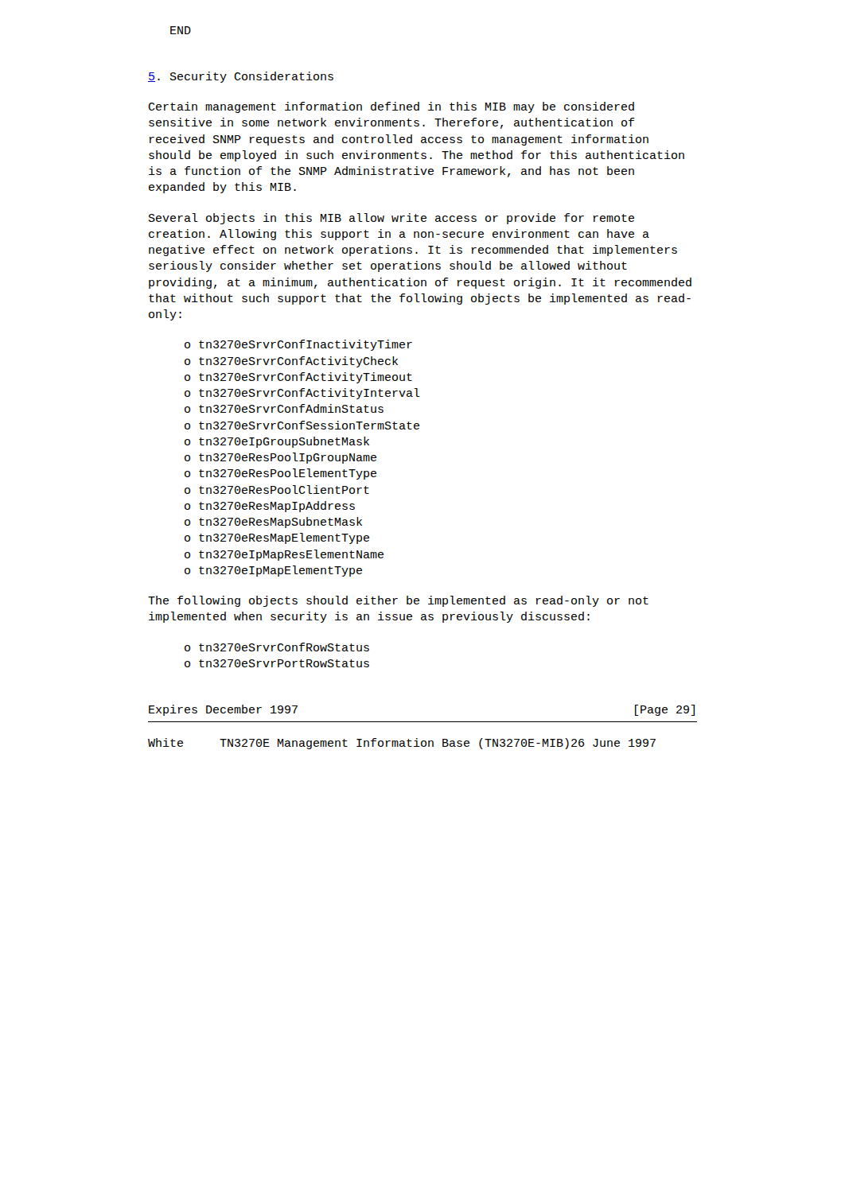END
5. Security Considerations
Certain management information defined in this MIB may be considered sensitive in some network environments. Therefore, authentication of received SNMP requests and controlled access to management information should be employed in such environments. The method for this authentication is a function of the SNMP Administrative Framework, and has not been expanded by this MIB.
Several objects in this MIB allow write access or provide for remote creation. Allowing this support in a non-secure environment can have a negative effect on network operations. It is recommended that implementers seriously consider whether set operations should be allowed without providing, at a minimum, authentication of request origin. It it recommended that without such support that the following objects be implemented as read-only:
tn3270eSrvrConfInactivityTimer
tn3270eSrvrConfActivityCheck
tn3270eSrvrConfActivityTimeout
tn3270eSrvrConfActivityInterval
tn3270eSrvrConfAdminStatus
tn3270eSrvrConfSessionTermState
tn3270eIpGroupSubnetMask
tn3270eResPoolIpGroupName
tn3270eResPoolElementType
tn3270eResPoolClientPort
tn3270eResMapIpAddress
tn3270eResMapSubnetMask
tn3270eResMapElementType
tn3270eIpMapResElementName
tn3270eIpMapElementType
The following objects should either be implemented as read-only or not implemented when security is an issue as previously discussed:
tn3270eSrvrConfRowStatus
tn3270eSrvrPortRowStatus
Expires December 1997 [Page 29]
White TN3270E Management Information Base (TN3270E-MIB)26 June 1997